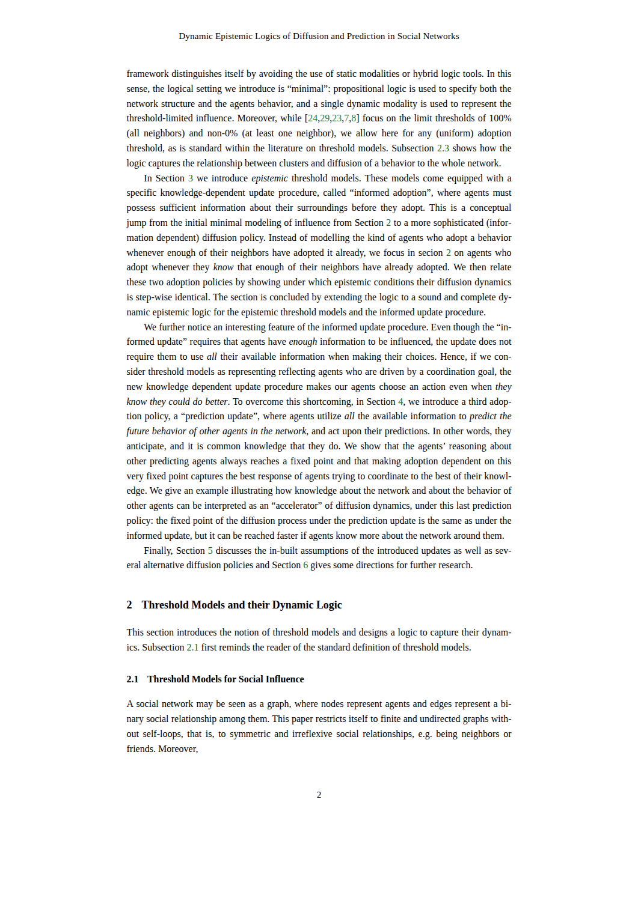Dynamic Epistemic Logics of Diffusion and Prediction in Social Networks
framework distinguishes itself by avoiding the use of static modalities or hybrid logic tools. In this sense, the logical setting we introduce is “minimal”: propositional logic is used to specify both the network structure and the agents behavior, and a single dynamic modality is used to represent the threshold-limited influence. Moreover, while [24,29,23,7,8] focus on the limit thresholds of 100% (all neighbors) and non-0% (at least one neighbor), we allow here for any (uniform) adoption threshold, as is standard within the literature on threshold models. Subsection 2.3 shows how the logic captures the relationship between clusters and diffusion of a behavior to the whole network.
In Section 3 we introduce epistemic threshold models. These models come equipped with a specific knowledge-dependent update procedure, called “informed adoption”, where agents must possess sufficient information about their surroundings before they adopt. This is a conceptual jump from the initial minimal modeling of influence from Section 2 to a more sophisticated (information dependent) diffusion policy. Instead of modelling the kind of agents who adopt a behavior whenever enough of their neighbors have adopted it already, we focus in secion 2 on agents who adopt whenever they know that enough of their neighbors have already adopted. We then relate these two adoption policies by showing under which epistemic conditions their diffusion dynamics is step-wise identical. The section is concluded by extending the logic to a sound and complete dynamic epistemic logic for the epistemic threshold models and the informed update procedure.
We further notice an interesting feature of the informed update procedure. Even though the “informed update” requires that agents have enough information to be influenced, the update does not require them to use all their available information when making their choices. Hence, if we consider threshold models as representing reflecting agents who are driven by a coordination goal, the new knowledge dependent update procedure makes our agents choose an action even when they know they could do better. To overcome this shortcoming, in Section 4, we introduce a third adoption policy, a “prediction update”, where agents utilize all the available information to predict the future behavior of other agents in the network, and act upon their predictions. In other words, they anticipate, and it is common knowledge that they do. We show that the agents’ reasoning about other predicting agents always reaches a fixed point and that making adoption dependent on this very fixed point captures the best response of agents trying to coordinate to the best of their knowledge. We give an example illustrating how knowledge about the network and about the behavior of other agents can be interpreted as an “accelerator” of diffusion dynamics, under this last prediction policy: the fixed point of the diffusion process under the prediction update is the same as under the informed update, but it can be reached faster if agents know more about the network around them.
Finally, Section 5 discusses the in-built assumptions of the introduced updates as well as several alternative diffusion policies and Section 6 gives some directions for further research.
2 Threshold Models and their Dynamic Logic
This section introduces the notion of threshold models and designs a logic to capture their dynamics. Subsection 2.1 first reminds the reader of the standard definition of threshold models.
2.1 Threshold Models for Social Influence
A social network may be seen as a graph, where nodes represent agents and edges represent a binary social relationship among them. This paper restricts itself to finite and undirected graphs without self-loops, that is, to symmetric and irreflexive social relationships, e.g. being neighbors or friends. Moreover,
2